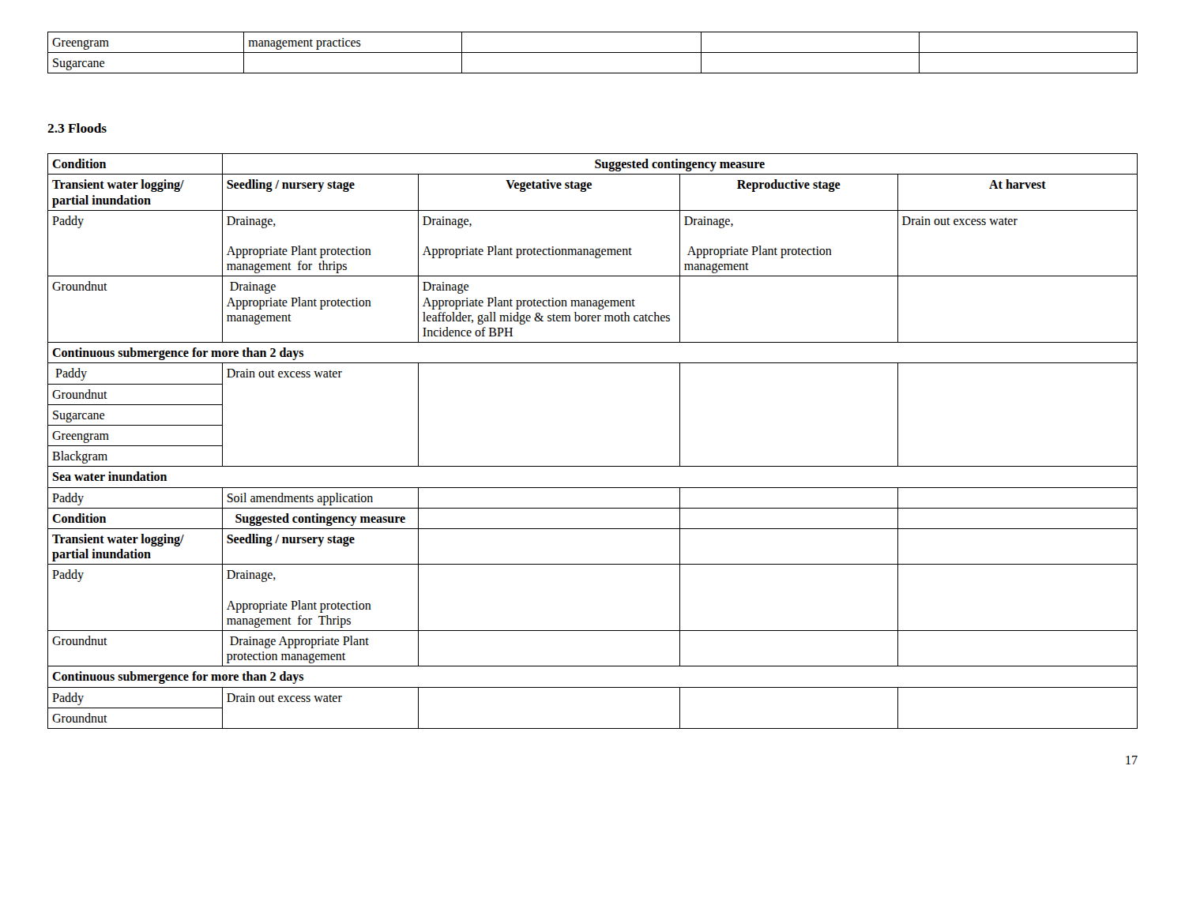| Greengram | management practices | | | |
| Sugarcane | | | | |
2.3 Floods
| Condition | Suggested contingency measure |
| Transient water logging/ partial inundation | Seedling / nursery stage | Vegetative stage | Reproductive stage | At harvest |
| Paddy | Drainage, Appropriate Plant protection management for thrips | Drainage, Appropriate Plant protectionmanagement | Drainage, Appropriate Plant protection management | Drain out excess water |
| Groundnut | Drainage Appropriate Plant protection management | Drainage Appropriate Plant protection management leaffolder, gall midge & stem borer moth catches Incidence of BPH | | |
| Continuous submergence for more than 2 days |
| Paddy | Drain out excess water | | | |
| Groundnut |
| Sugarcane |
| Greengram |
| Blackgram |
| Sea water inundation |
| Paddy | Soil amendments application | | | |
| Condition | Suggested contingency measure | | | |
| Transient water logging/ partial inundation | Seedling / nursery stage | | | |
| Paddy | Drainage, Appropriate Plant protection management for Thrips | | | |
| Groundnut | Drainage Appropriate Plant protection management | | | |
| Continuous submergence for more than 2 days |
| Paddy | Drain out excess water | | | |
| Groundnut |
17